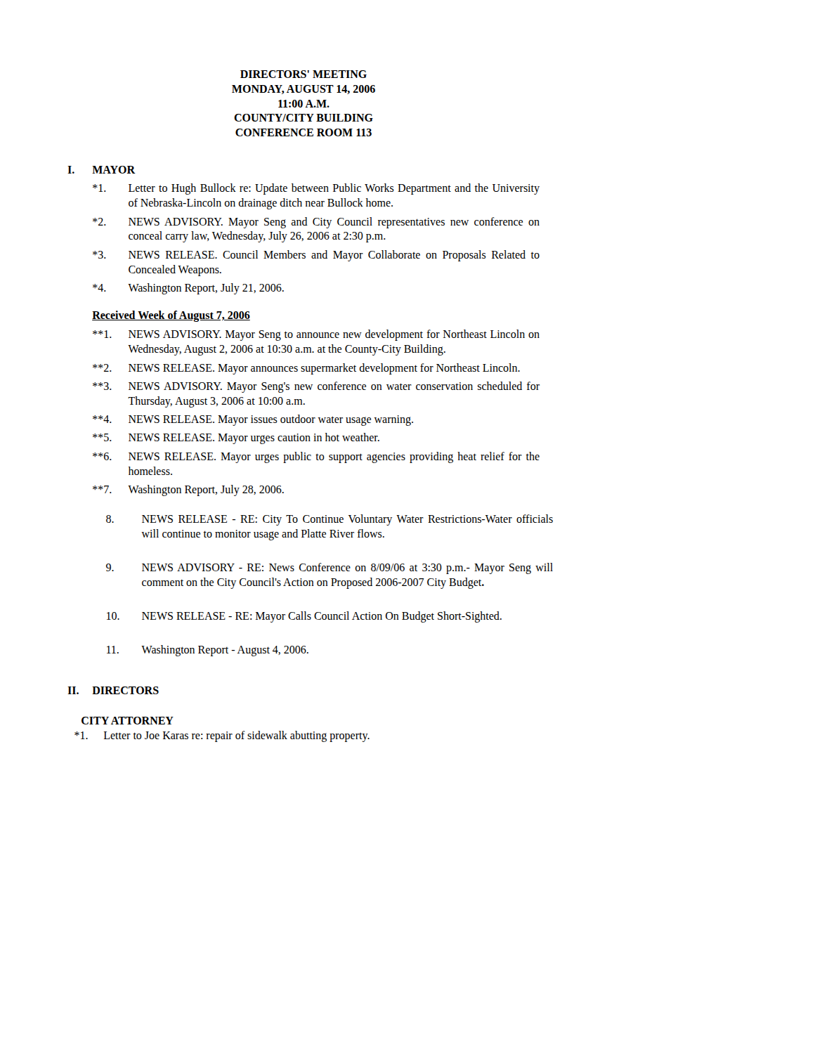DIRECTORS' MEETING
MONDAY, AUGUST 14, 2006
11:00 A.M.
COUNTY/CITY BUILDING
CONFERENCE ROOM 113
| I. | MAYOR |
| *1. | Letter to Hugh Bullock re: Update between Public Works Department and the University of Nebraska-Lincoln on drainage ditch near Bullock home. |
| *2. | NEWS ADVISORY. Mayor Seng and City Council representatives new conference on conceal carry law, Wednesday, July 26, 2006 at 2:30 p.m. |
| *3. | NEWS RELEASE. Council Members and Mayor Collaborate on Proposals Related to Concealed Weapons. |
| *4. | Washington Report, July 21, 2006. |
Received Week of August 7, 2006
| **1. | NEWS ADVISORY. Mayor Seng to announce new development for Northeast Lincoln on Wednesday, August 2, 2006 at 10:30 a.m. at the County-City Building. |
| **2. | NEWS RELEASE. Mayor announces supermarket development for Northeast Lincoln. |
| **3. | NEWS ADVISORY. Mayor Seng's new conference on water conservation scheduled for Thursday, August 3, 2006 at 10:00 a.m. |
| **4. | NEWS RELEASE. Mayor issues outdoor water usage warning. |
| **5. | NEWS RELEASE. Mayor urges caution in hot weather. |
| **6. | NEWS RELEASE. Mayor urges public to support agencies providing heat relief for the homeless. |
| **7. | Washington Report, July 28, 2006. |
| 8. | NEWS RELEASE - RE: City To Continue Voluntary Water Restrictions-Water officials will continue to monitor usage and Platte River flows. |
| 9. | NEWS ADVISORY - RE: News Conference on 8/09/06 at 3:30 p.m.- Mayor Seng will comment on the City Council's Action on Proposed 2006-2007 City Budget . |
| 10. | NEWS RELEASE - RE: Mayor Calls Council Action On Budget Short-Sighted. |
| 11. | Washington Report - August 4, 2006. |
| II. | DIRECTORS |
CITY ATTORNEY
| *1. | Letter to Joe Karas re: repair of sidewalk abutting property. |